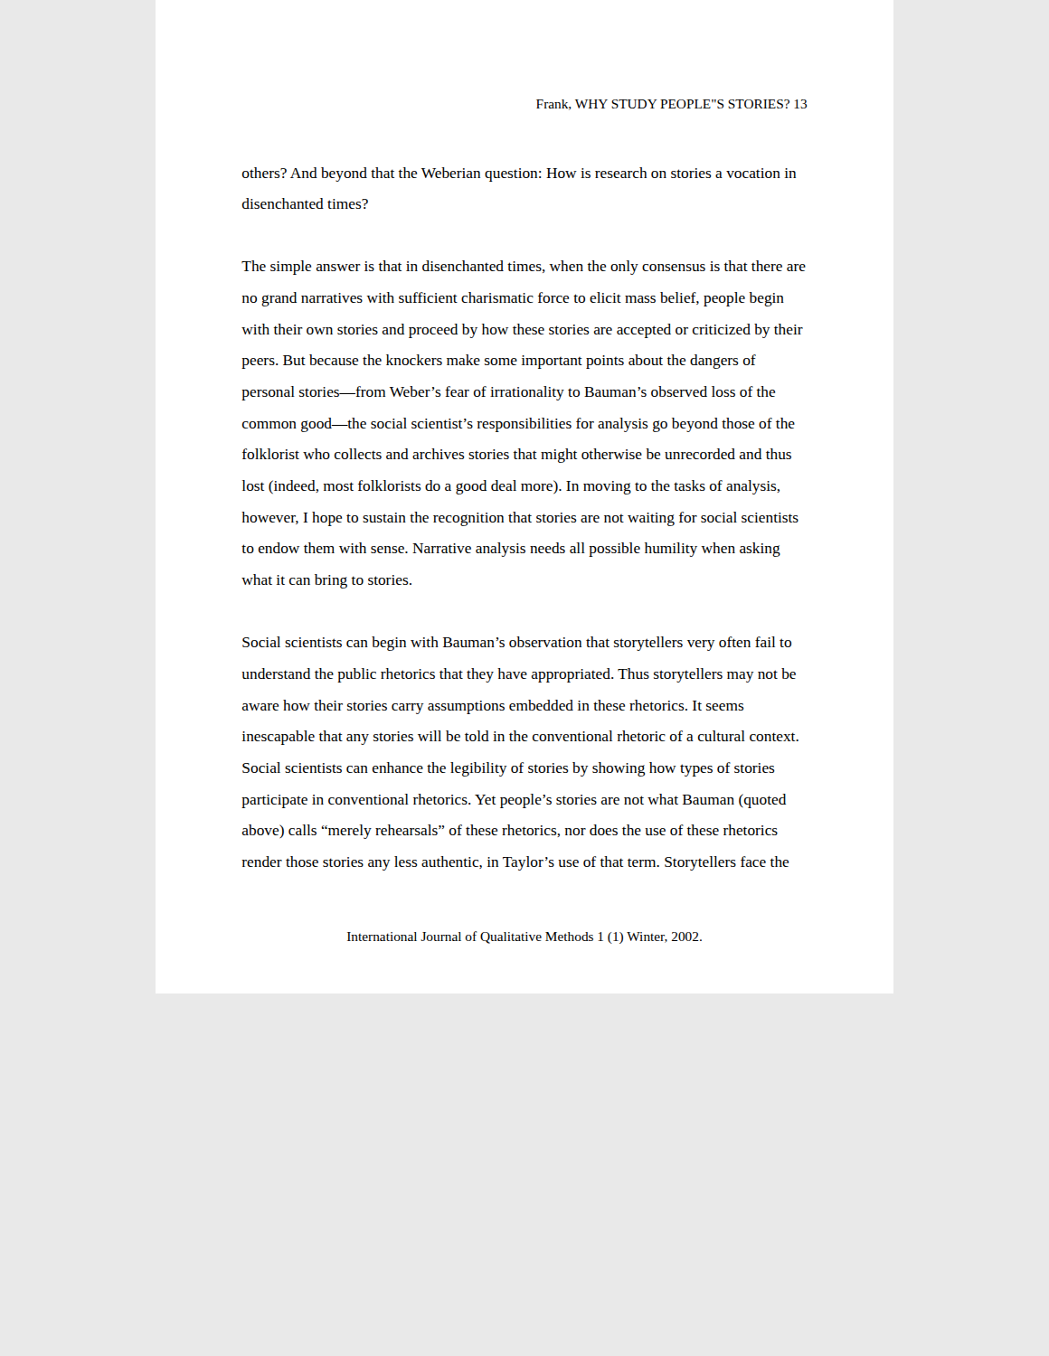Frank, WHY STUDY PEOPLE"S STORIES? 13
others? And beyond that the Weberian question: How is research on stories a vocation in disenchanted times?
The simple answer is that in disenchanted times, when the only consensus is that there are no grand narratives with sufficient charismatic force to elicit mass belief, people begin with their own stories and proceed by how these stories are accepted or criticized by their peers. But because the knockers make some important points about the dangers of personal stories—from Weber’s fear of irrationality to Bauman’s observed loss of the common good—the social scientist’s responsibilities for analysis go beyond those of the folklorist who collects and archives stories that might otherwise be unrecorded and thus lost (indeed, most folklorists do a good deal more). In moving to the tasks of analysis, however, I hope to sustain the recognition that stories are not waiting for social scientists to endow them with sense. Narrative analysis needs all possible humility when asking what it can bring to stories.
Social scientists can begin with Bauman’s observation that storytellers very often fail to understand the public rhetorics that they have appropriated. Thus storytellers may not be aware how their stories carry assumptions embedded in these rhetorics. It seems inescapable that any stories will be told in the conventional rhetoric of a cultural context. Social scientists can enhance the legibility of stories by showing how types of stories participate in conventional rhetorics. Yet people’s stories are not what Bauman (quoted above) calls “merely rehearsals” of these rhetorics, nor does the use of these rhetorics render those stories any less authentic, in Taylor’s use of that term. Storytellers face the
International Journal of Qualitative Methods 1 (1) Winter, 2002.